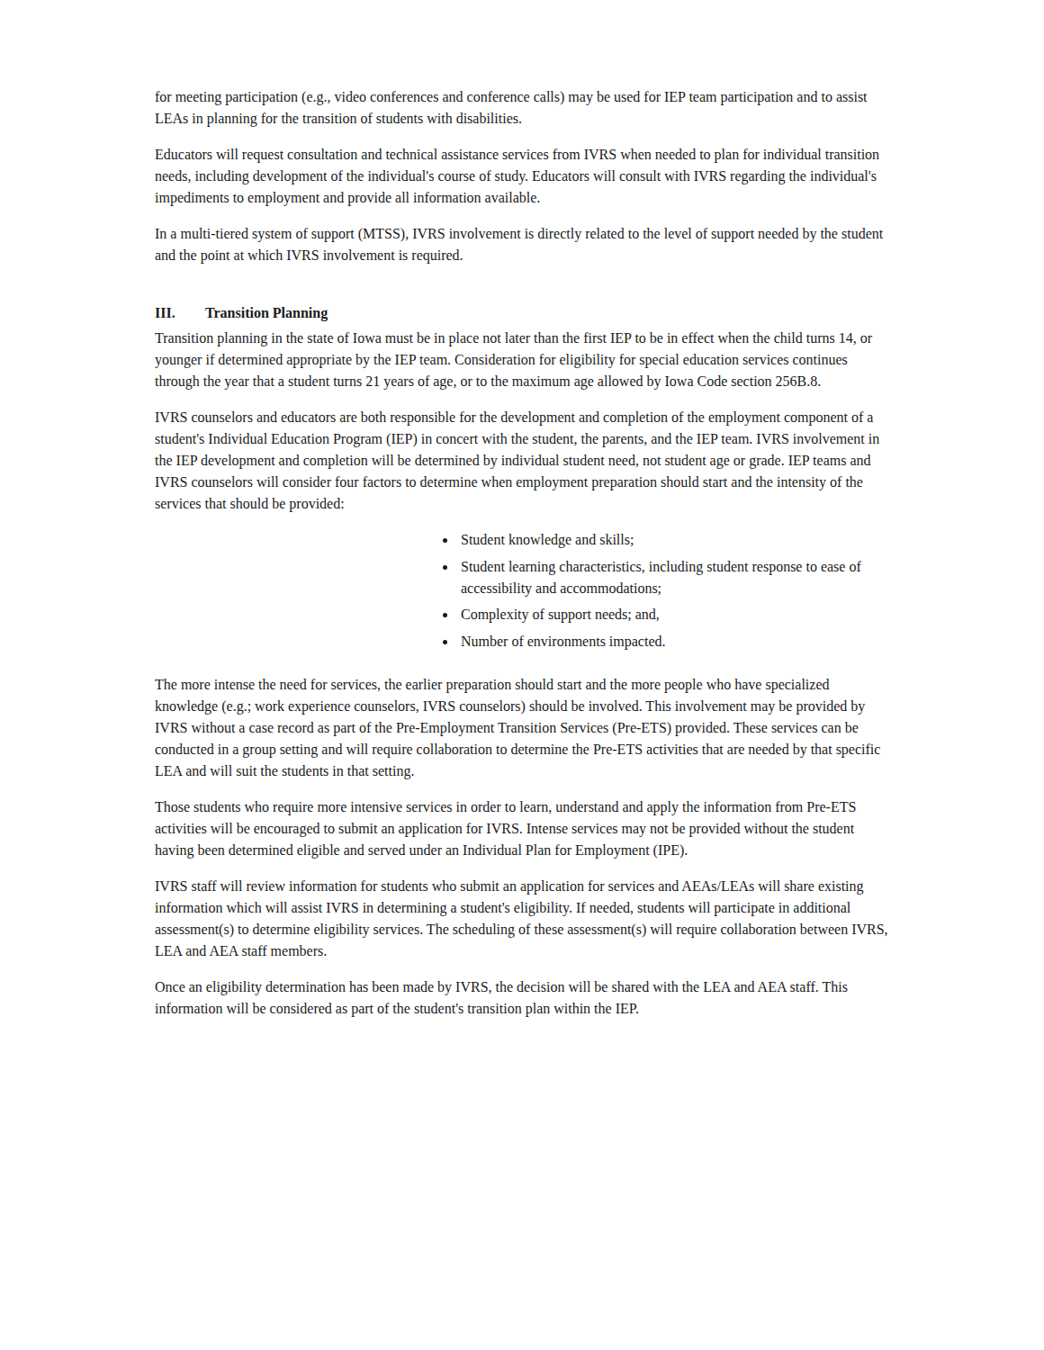for meeting participation (e.g., video conferences and conference calls) may be used for IEP team participation and to assist LEAs in planning for the transition of students with disabilities.
Educators will request consultation and technical assistance services from IVRS when needed to plan for individual transition needs, including development of the individual's course of study. Educators will consult with IVRS regarding the individual's impediments to employment and provide all information available.
In a multi-tiered system of support (MTSS), IVRS involvement is directly related to the level of support needed by the student and the point at which IVRS involvement is required.
III. Transition Planning
Transition planning in the state of Iowa must be in place not later than the first IEP to be in effect when the child turns 14, or younger if determined appropriate by the IEP team. Consideration for eligibility for special education services continues through the year that a student turns 21 years of age, or to the maximum age allowed by Iowa Code section 256B.8.
IVRS counselors and educators are both responsible for the development and completion of the employment component of a student's Individual Education Program (IEP) in concert with the student, the parents, and the IEP team. IVRS involvement in the IEP development and completion will be determined by individual student need, not student age or grade. IEP teams and IVRS counselors will consider four factors to determine when employment preparation should start and the intensity of the services that should be provided:
Student knowledge and skills;
Student learning characteristics, including student response to ease of accessibility and accommodations;
Complexity of support needs; and,
Number of environments impacted.
The more intense the need for services, the earlier preparation should start and the more people who have specialized knowledge (e.g.; work experience counselors, IVRS counselors) should be involved. This involvement may be provided by IVRS without a case record as part of the Pre-Employment Transition Services (Pre-ETS) provided. These services can be conducted in a group setting and will require collaboration to determine the Pre-ETS activities that are needed by that specific LEA and will suit the students in that setting.
Those students who require more intensive services in order to learn, understand and apply the information from Pre-ETS activities will be encouraged to submit an application for IVRS. Intense services may not be provided without the student having been determined eligible and served under an Individual Plan for Employment (IPE).
IVRS staff will review information for students who submit an application for services and AEAs/LEAs will share existing information which will assist IVRS in determining a student's eligibility. If needed, students will participate in additional assessment(s) to determine eligibility services. The scheduling of these assessment(s) will require collaboration between IVRS, LEA and AEA staff members.
Once an eligibility determination has been made by IVRS, the decision will be shared with the LEA and AEA staff. This information will be considered as part of the student's transition plan within the IEP.